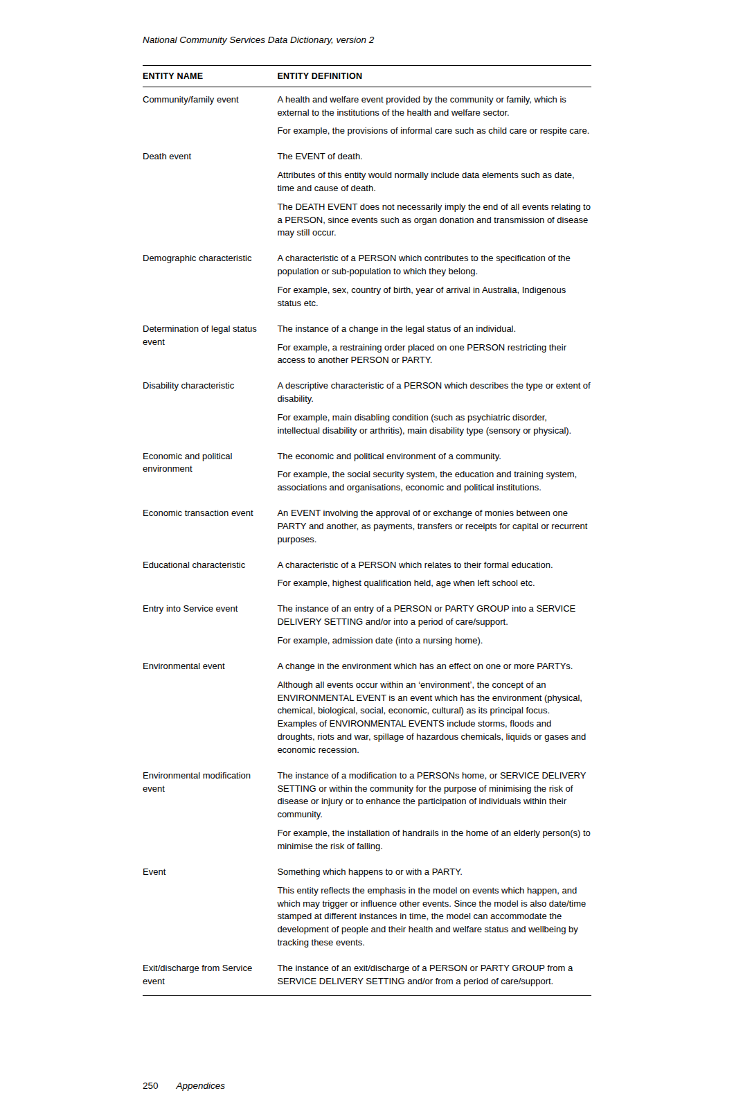National Community Services Data Dictionary, version 2
| ENTITY NAME | ENTITY DEFINITION |
| --- | --- |
| Community/family event | A health and welfare event provided by the community or family, which is external to the institutions of the health and welfare sector. For example, the provisions of informal care such as child care or respite care. |
| Death event | The EVENT of death. Attributes of this entity would normally include data elements such as date, time and cause of death. The DEATH EVENT does not necessarily imply the end of all events relating to a PERSON, since events such as organ donation and transmission of disease may still occur. |
| Demographic characteristic | A characteristic of a PERSON which contributes to the specification of the population or sub-population to which they belong. For example, sex, country of birth, year of arrival in Australia, Indigenous status etc. |
| Determination of legal status event | The instance of a change in the legal status of an individual. For example, a restraining order placed on one PERSON restricting their access to another PERSON or PARTY. |
| Disability characteristic | A descriptive characteristic of a PERSON which describes the type or extent of disability. For example, main disabling condition (such as psychiatric disorder, intellectual disability or arthritis), main disability type (sensory or physical). |
| Economic and political environment | The economic and political environment of a community. For example, the social security system, the education and training system, associations and organisations, economic and political institutions. |
| Economic transaction event | An EVENT involving the approval of or exchange of monies between one PARTY and another, as payments, transfers or receipts for capital or recurrent purposes. |
| Educational characteristic | A characteristic of a PERSON which relates to their formal education. For example, highest qualification held, age when left school etc. |
| Entry into Service event | The instance of an entry of a PERSON or PARTY GROUP into a SERVICE DELIVERY SETTING and/or into a period of care/support. For example, admission date (into a nursing home). |
| Environmental event | A change in the environment which has an effect on one or more PARTYs. Although all events occur within an ‘environment’, the concept of an ENVIRONMENTAL EVENT is an event which has the environment (physical, chemical, biological, social, economic, cultural) as its principal focus. Examples of ENVIRONMENTAL EVENTS include storms, floods and droughts, riots and war, spillage of hazardous chemicals, liquids or gases and economic recession. |
| Environmental modification event | The instance of a modification to a PERSONs home, or SERVICE DELIVERY SETTING or within the community for the purpose of minimising the risk of disease or injury or to enhance the participation of individuals within their community. For example, the installation of handrails in the home of an elderly person(s) to minimise the risk of falling. |
| Event | Something which happens to or with a PARTY. This entity reflects the emphasis in the model on events which happen, and which may trigger or influence other events. Since the model is also date/time stamped at different instances in time, the model can accommodate the development of people and their health and welfare status and wellbeing by tracking these events. |
| Exit/discharge from Service event | The instance of an exit/discharge of a PERSON or PARTY GROUP from a SERVICE DELIVERY SETTING and/or from a period of care/support. |
250 Appendices